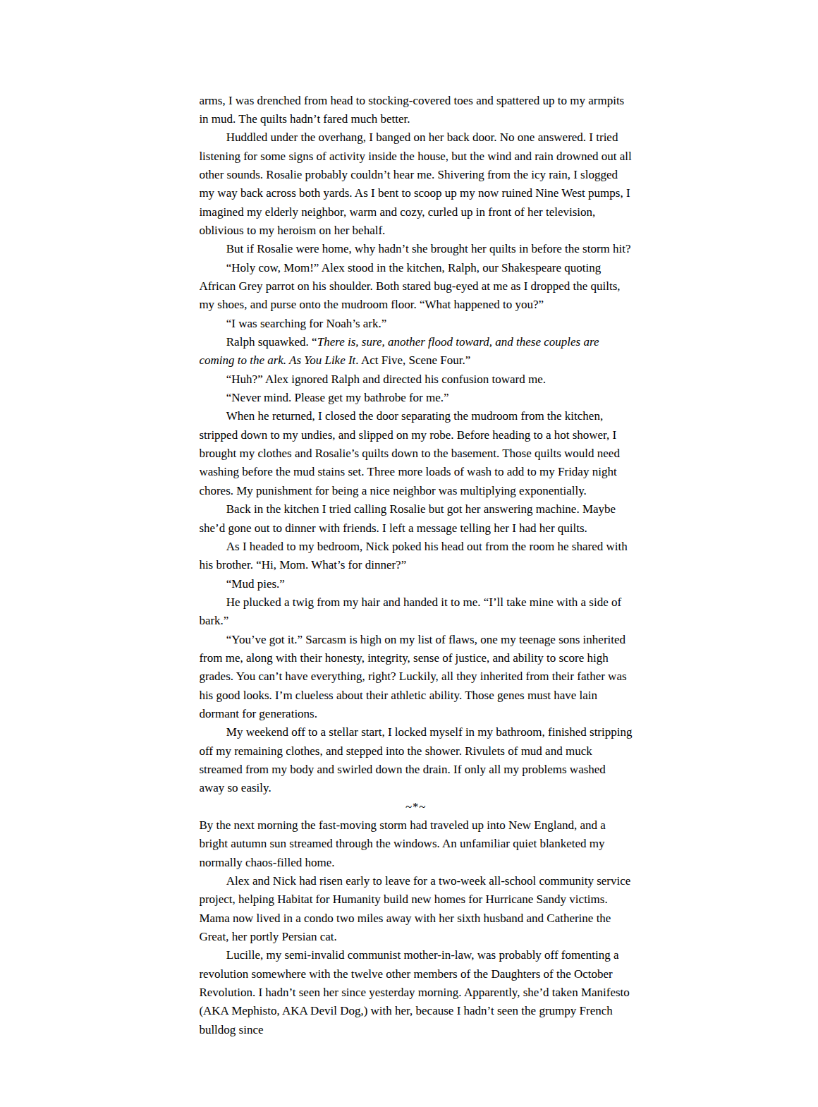arms, I was drenched from head to stocking-covered toes and spattered up to my armpits in mud. The quilts hadn’t fared much better.
Huddled under the overhang, I banged on her back door. No one answered. I tried listening for some signs of activity inside the house, but the wind and rain drowned out all other sounds. Rosalie probably couldn’t hear me. Shivering from the icy rain, I slogged my way back across both yards. As I bent to scoop up my now ruined Nine West pumps, I imagined my elderly neighbor, warm and cozy, curled up in front of her television, oblivious to my heroism on her behalf.
But if Rosalie were home, why hadn’t she brought her quilts in before the storm hit?
“Holy cow, Mom!” Alex stood in the kitchen, Ralph, our Shakespeare quoting African Grey parrot on his shoulder. Both stared bug-eyed at me as I dropped the quilts, my shoes, and purse onto the mudroom floor. “What happened to you?”
“I was searching for Noah’s ark.”
Ralph squawked. “There is, sure, another flood toward, and these couples are coming to the ark. As You Like It. Act Five, Scene Four.”
“Huh?” Alex ignored Ralph and directed his confusion toward me.
“Never mind. Please get my bathrobe for me.”
When he returned, I closed the door separating the mudroom from the kitchen, stripped down to my undies, and slipped on my robe. Before heading to a hot shower, I brought my clothes and Rosalie’s quilts down to the basement. Those quilts would need washing before the mud stains set. Three more loads of wash to add to my Friday night chores. My punishment for being a nice neighbor was multiplying exponentially.
Back in the kitchen I tried calling Rosalie but got her answering machine. Maybe she’d gone out to dinner with friends. I left a message telling her I had her quilts.
As I headed to my bedroom, Nick poked his head out from the room he shared with his brother. “Hi, Mom. What’s for dinner?”
“Mud pies.”
He plucked a twig from my hair and handed it to me. “I’ll take mine with a side of bark.”
“You’ve got it.” Sarcasm is high on my list of flaws, one my teenage sons inherited from me, along with their honesty, integrity, sense of justice, and ability to score high grades. You can’t have everything, right? Luckily, all they inherited from their father was his good looks. I’m clueless about their athletic ability. Those genes must have lain dormant for generations.
My weekend off to a stellar start, I locked myself in my bathroom, finished stripping off my remaining clothes, and stepped into the shower. Rivulets of mud and muck streamed from my body and swirled down the drain. If only all my problems washed away so easily.
~*~
By the next morning the fast-moving storm had traveled up into New England, and a bright autumn sun streamed through the windows. An unfamiliar quiet blanketed my normally chaos-filled home.
Alex and Nick had risen early to leave for a two-week all-school community service project, helping Habitat for Humanity build new homes for Hurricane Sandy victims. Mama now lived in a condo two miles away with her sixth husband and Catherine the Great, her portly Persian cat.
Lucille, my semi-invalid communist mother-in-law, was probably off fomenting a revolution somewhere with the twelve other members of the Daughters of the October Revolution. I hadn’t seen her since yesterday morning. Apparently, she’d taken Manifesto (AKA Mephisto, AKA Devil Dog,) with her, because I hadn’t seen the grumpy French bulldog since